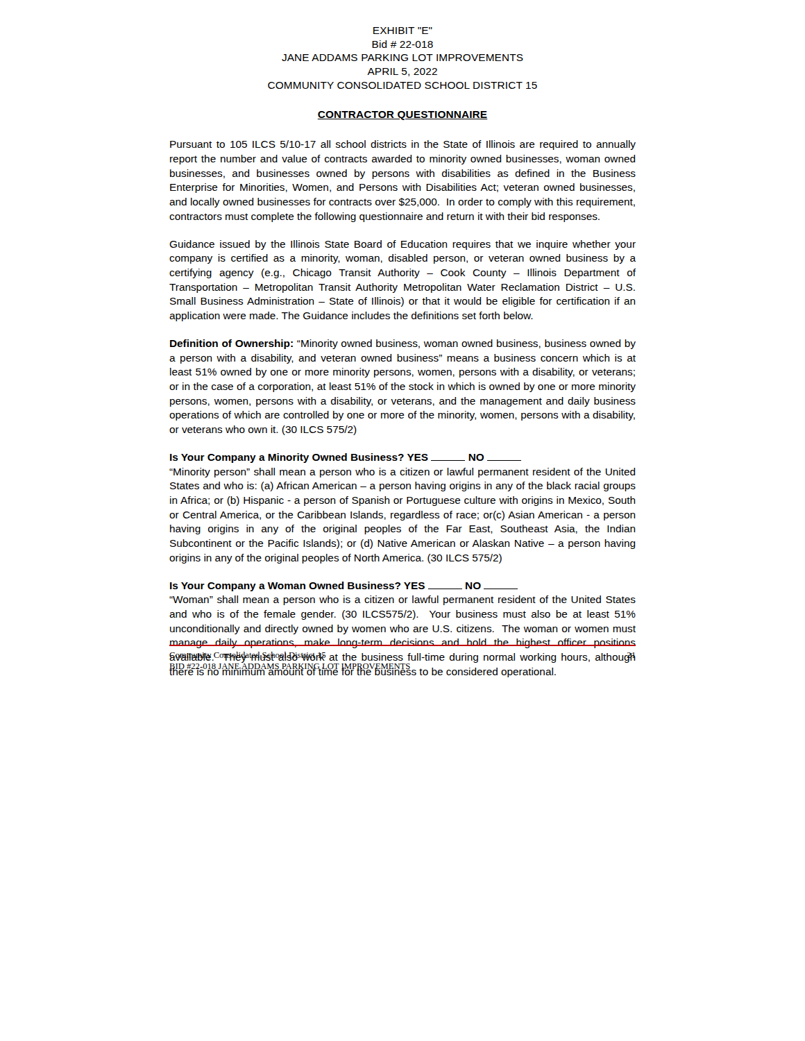EXHIBIT "E"
Bid # 22-018
JANE ADDAMS PARKING LOT IMPROVEMENTS
APRIL 5, 2022
COMMUNITY CONSOLIDATED SCHOOL DISTRICT 15
CONTRACTOR QUESTIONNAIRE
Pursuant to 105 ILCS 5/10-17 all school districts in the State of Illinois are required to annually report the number and value of contracts awarded to minority owned businesses, woman owned businesses, and businesses owned by persons with disabilities as defined in the Business Enterprise for Minorities, Women, and Persons with Disabilities Act; veteran owned businesses, and locally owned businesses for contracts over $25,000. In order to comply with this requirement, contractors must complete the following questionnaire and return it with their bid responses.
Guidance issued by the Illinois State Board of Education requires that we inquire whether your company is certified as a minority, woman, disabled person, or veteran owned business by a certifying agency (e.g., Chicago Transit Authority – Cook County – Illinois Department of Transportation – Metropolitan Transit Authority Metropolitan Water Reclamation District – U.S. Small Business Administration – State of Illinois) or that it would be eligible for certification if an application were made. The Guidance includes the definitions set forth below.
Definition of Ownership: “Minority owned business, woman owned business, business owned by a person with a disability, and veteran owned business” means a business concern which is at least 51% owned by one or more minority persons, women, persons with a disability, or veterans; or in the case of a corporation, at least 51% of the stock in which is owned by one or more minority persons, women, persons with a disability, or veterans, and the management and daily business operations of which are controlled by one or more of the minority, women, persons with a disability, or veterans who own it. (30 ILCS 575/2)
Is Your Company a Minority Owned Business? YES NO
“Minority person” shall mean a person who is a citizen or lawful permanent resident of the United States and who is: (a) African American – a person having origins in any of the black racial groups in Africa; or (b) Hispanic - a person of Spanish or Portuguese culture with origins in Mexico, South or Central America, or the Caribbean Islands, regardless of race; or(c) Asian American - a person having origins in any of the original peoples of the Far East, Southeast Asia, the Indian Subcontinent or the Pacific Islands); or (d) Native American or Alaskan Native – a person having origins in any of the original peoples of North America. (30 ILCS 575/2)
Is Your Company a Woman Owned Business? YES NO
“Woman” shall mean a person who is a citizen or lawful permanent resident of the United States and who is of the female gender. (30 ILCS575/2). Your business must also be at least 51% unconditionally and directly owned by women who are U.S. citizens. The woman or women must manage daily operations, make long-term decisions and hold the highest officer positions available. They must also work at the business full-time during normal working hours, although there is no minimum amount of time for the business to be considered operational.
Community Consolidated School District 15
BID #22-018 JANE ADDAMS PARKING LOT IMPROVEMENTS
21